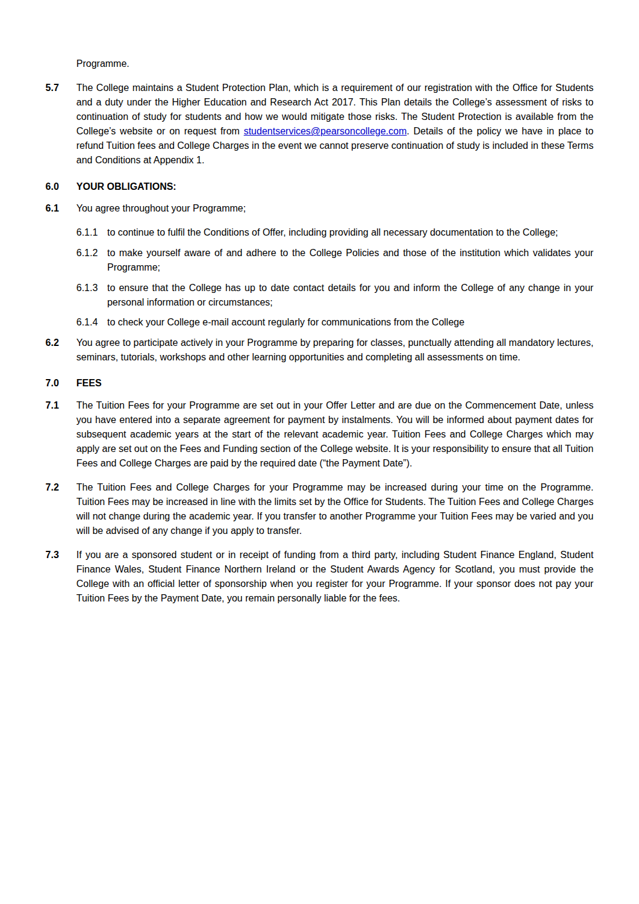Programme.
5.7
The College maintains a Student Protection Plan, which is a requirement of our registration with the Office for Students and a duty under the Higher Education and Research Act 2017. This Plan details the College’s assessment of risks to continuation of study for students and how we would mitigate those risks. The Student Protection is available from the College’s website or on request from studentservices@pearsoncollege.com. Details of the policy we have in place to refund Tuition fees and College Charges in the event we cannot preserve continuation of study is included in these Terms and Conditions at Appendix 1.
6.0 YOUR OBLIGATIONS:
6.1
You agree throughout your Programme;
6.1.1
to continue to fulfil the Conditions of Offer, including providing all necessary documentation to the College;
6.1.2
to make yourself aware of and adhere to the College Policies and those of the institution which validates your Programme;
6.1.3
to ensure that the College has up to date contact details for you and inform the College of any change in your personal information or circumstances;
6.1.4
to check your College e-mail account regularly for communications from the College
6.2
You agree to participate actively in your Programme by preparing for classes, punctually attending all mandatory lectures, seminars, tutorials, workshops and other learning opportunities and completing all assessments on time.
7.0 FEES
7.1
The Tuition Fees for your Programme are set out in your Offer Letter and are due on the Commencement Date, unless you have entered into a separate agreement for payment by instalments. You will be informed about payment dates for subsequent academic years at the start of the relevant academic year. Tuition Fees and College Charges which may apply are set out on the Fees and Funding section of the College website. It is your responsibility to ensure that all Tuition Fees and College Charges are paid by the required date (“the Payment Date”).
7.2
The Tuition Fees and College Charges for your Programme may be increased during your time on the Programme. Tuition Fees may be increased in line with the limits set by the Office for Students. The Tuition Fees and College Charges will not change during the academic year. If you transfer to another Programme your Tuition Fees may be varied and you will be advised of any change if you apply to transfer.
7.3
If you are a sponsored student or in receipt of funding from a third party, including Student Finance England, Student Finance Wales, Student Finance Northern Ireland or the Student Awards Agency for Scotland, you must provide the College with an official letter of sponsorship when you register for your Programme. If your sponsor does not pay your Tuition Fees by the Payment Date, you remain personally liable for the fees.